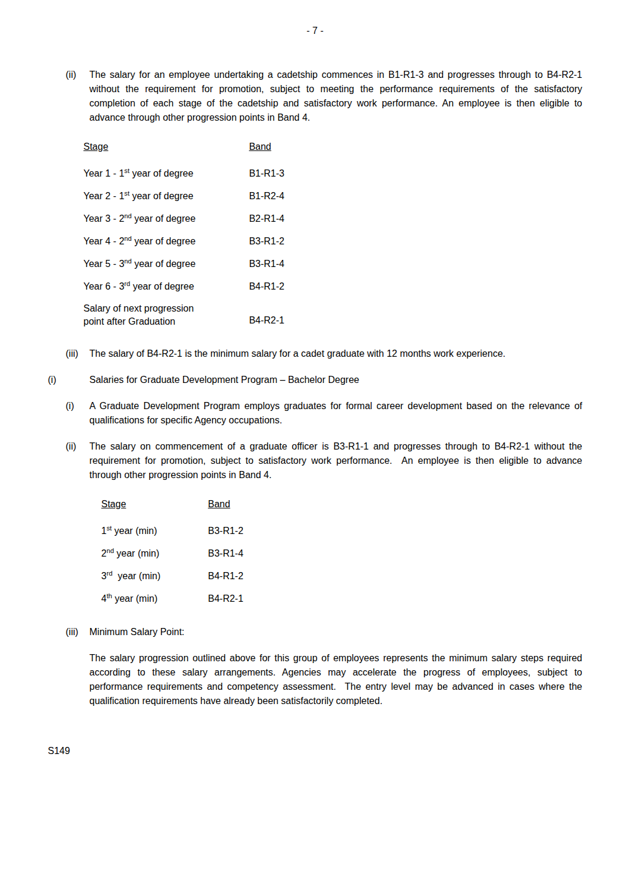- 7 -
(ii)
The salary for an employee undertaking a cadetship commences in B1-R1-3 and progresses through to B4-R2-1 without the requirement for promotion, subject to meeting the performance requirements of the satisfactory completion of each stage of the cadetship and satisfactory work performance. An employee is then eligible to advance through other progression points in Band 4.
| Stage | Band |
| --- | --- |
| Year 1 - 1 st year of degree | B1-R1-3 |
| Year 2 - 1 st year of degree | B1-R2-4 |
| Year 3 - 2 nd year of degree | B2-R1-4 |
| Year 4 - 2 nd year of degree | B3-R1-2 |
| Year 5 - 3 nd year of degree | B3-R1-4 |
| Year 6 - 3 rd year of degree | B4-R1-2 |
| Salary of next progression point after Graduation | B4-R2-1 |
(iii)
The salary of B4-R2-1 is the minimum salary for a cadet graduate with 12 months work experience.
(i)
Salaries for Graduate Development Program – Bachelor Degree
(i)
A Graduate Development Program employs graduates for formal career development based on the relevance of qualifications for specific Agency occupations.
(ii)
The salary on commencement of a graduate officer is B3-R1-1 and progresses through to B4-R2-1 without the requirement for promotion, subject to satisfactory work performance. An employee is then eligible to advance through other progression points in Band 4.
| Stage | Band |
| --- | --- |
| 1 st year (min) | B3-R1-2 |
| 2 nd year (min) | B3-R1-4 |
| 3 rd year (min) | B4-R1-2 |
| 4 th year (min) | B4-R2-1 |
(iii)
Minimum Salary Point:
The salary progression outlined above for this group of employees represents the minimum salary steps required according to these salary arrangements. Agencies may accelerate the progress of employees, subject to performance requirements and competency assessment. The entry level may be advanced in cases where the qualification requirements have already been satisfactorily completed.
S149